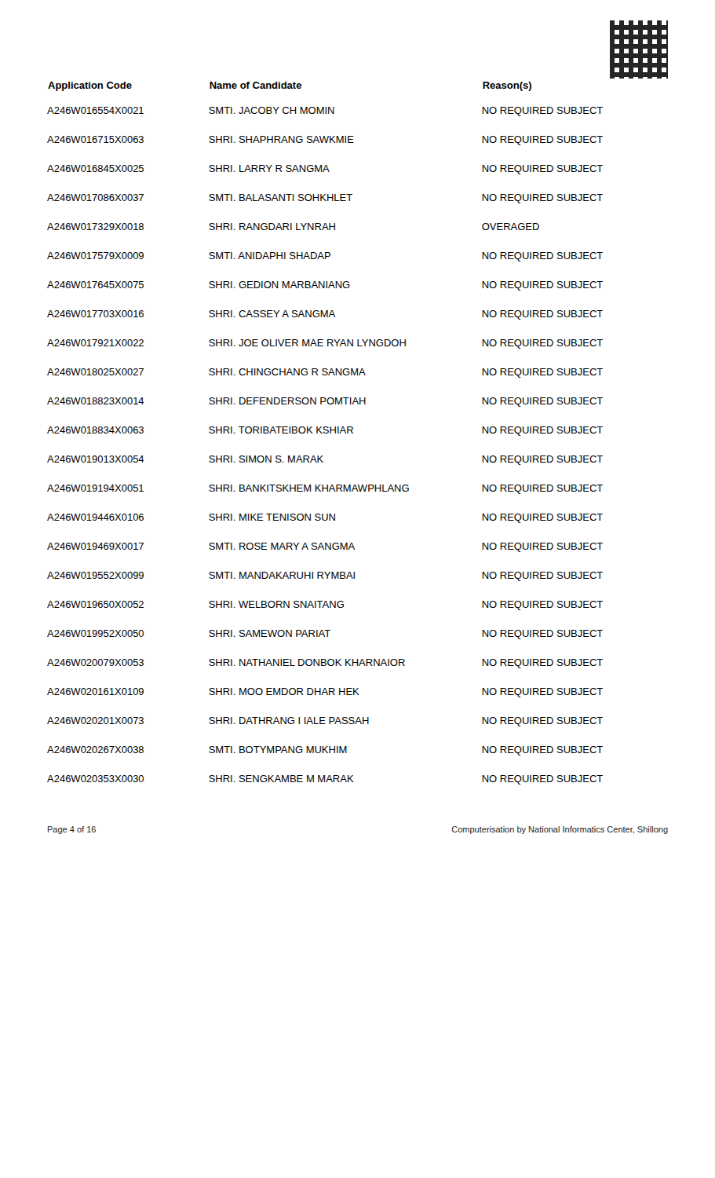| Application Code | Name of Candidate | Reason(s) |
| --- | --- | --- |
| A246W016554X0021 | SMTI. JACOBY CH MOMIN | NO REQUIRED SUBJECT |
| A246W016715X0063 | SHRI. SHAPHRANG SAWKMIE | NO REQUIRED SUBJECT |
| A246W016845X0025 | SHRI. LARRY R SANGMA | NO REQUIRED SUBJECT |
| A246W017086X0037 | SMTI. BALASANTI SOHKHLET | NO REQUIRED SUBJECT |
| A246W017329X0018 | SHRI. RANGDARI LYNRAH | OVERAGED |
| A246W017579X0009 | SMTI. ANIDAPHI SHADAP | NO REQUIRED SUBJECT |
| A246W017645X0075 | SHRI. GEDION MARBANIANG | NO REQUIRED SUBJECT |
| A246W017703X0016 | SHRI. CASSEY A SANGMA | NO REQUIRED SUBJECT |
| A246W017921X0022 | SHRI. JOE OLIVER MAE RYAN LYNGDOH | NO REQUIRED SUBJECT |
| A246W018025X0027 | SHRI. CHINGCHANG R SANGMA | NO REQUIRED SUBJECT |
| A246W018823X0014 | SHRI. DEFENDERSON POMTIAH | NO REQUIRED SUBJECT |
| A246W018834X0063 | SHRI. TORIBATEIBOK KSHIAR | NO REQUIRED SUBJECT |
| A246W019013X0054 | SHRI. SIMON S. MARAK | NO REQUIRED SUBJECT |
| A246W019194X0051 | SHRI. BANKITSKHEM KHARMAWPHLANG | NO REQUIRED SUBJECT |
| A246W019446X0106 | SHRI. MIKE TENISON SUN | NO REQUIRED SUBJECT |
| A246W019469X0017 | SMTI. ROSE MARY A SANGMA | NO REQUIRED SUBJECT |
| A246W019552X0099 | SMTI. MANDAKARUHI RYMBAI | NO REQUIRED SUBJECT |
| A246W019650X0052 | SHRI. WELBORN SNAITANG | NO REQUIRED SUBJECT |
| A246W019952X0050 | SHRI. SAMEWON PARIAT | NO REQUIRED SUBJECT |
| A246W020079X0053 | SHRI. NATHANIEL DONBOK KHARNAIOR | NO REQUIRED SUBJECT |
| A246W020161X0109 | SHRI. MOO EMDOR DHAR HEK | NO REQUIRED SUBJECT |
| A246W020201X0073 | SHRI. DATHRANG I IALE PASSAH | NO REQUIRED SUBJECT |
| A246W020267X0038 | SMTI. BOTYMPANG MUKHIM | NO REQUIRED SUBJECT |
| A246W020353X0030 | SHRI. SENGKAMBE M MARAK | NO REQUIRED SUBJECT |
Page 4 of 16 Computerisation by National Informatics Center, Shillong